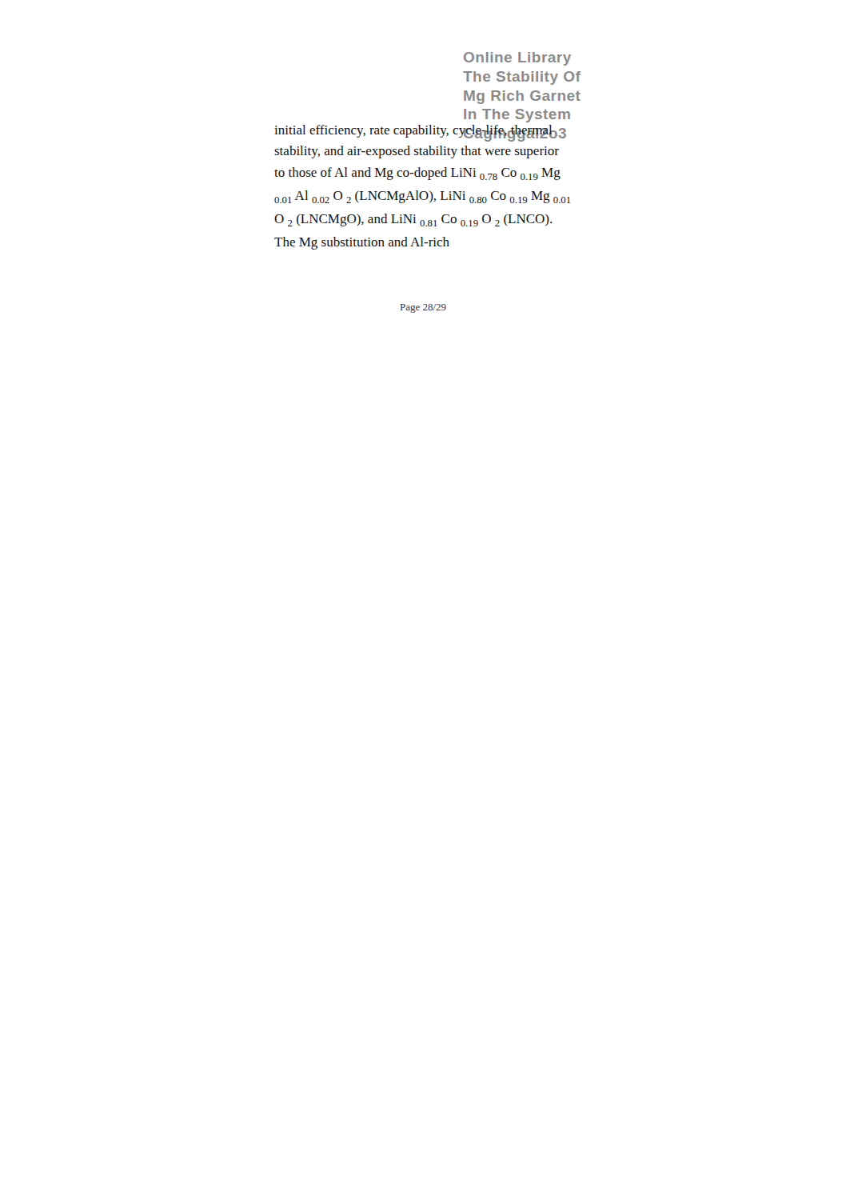Online Library The Stability Of Mg Rich Garnet In The System Cagmggal2o3
initial efficiency, rate capability, cycle-life, thermal stability, and air-exposed stability that were superior to those of Al and Mg co-doped LiNi 0.78 Co 0.19 Mg 0.01 Al 0.02 O 2 (LNCMgAlO), LiNi 0.80 Co 0.19 Mg 0.01 O 2 (LNCMgO), and LiNi 0.81 Co 0.19 O 2 (LNCO). The Mg substitution and Al-rich
Page 28/29